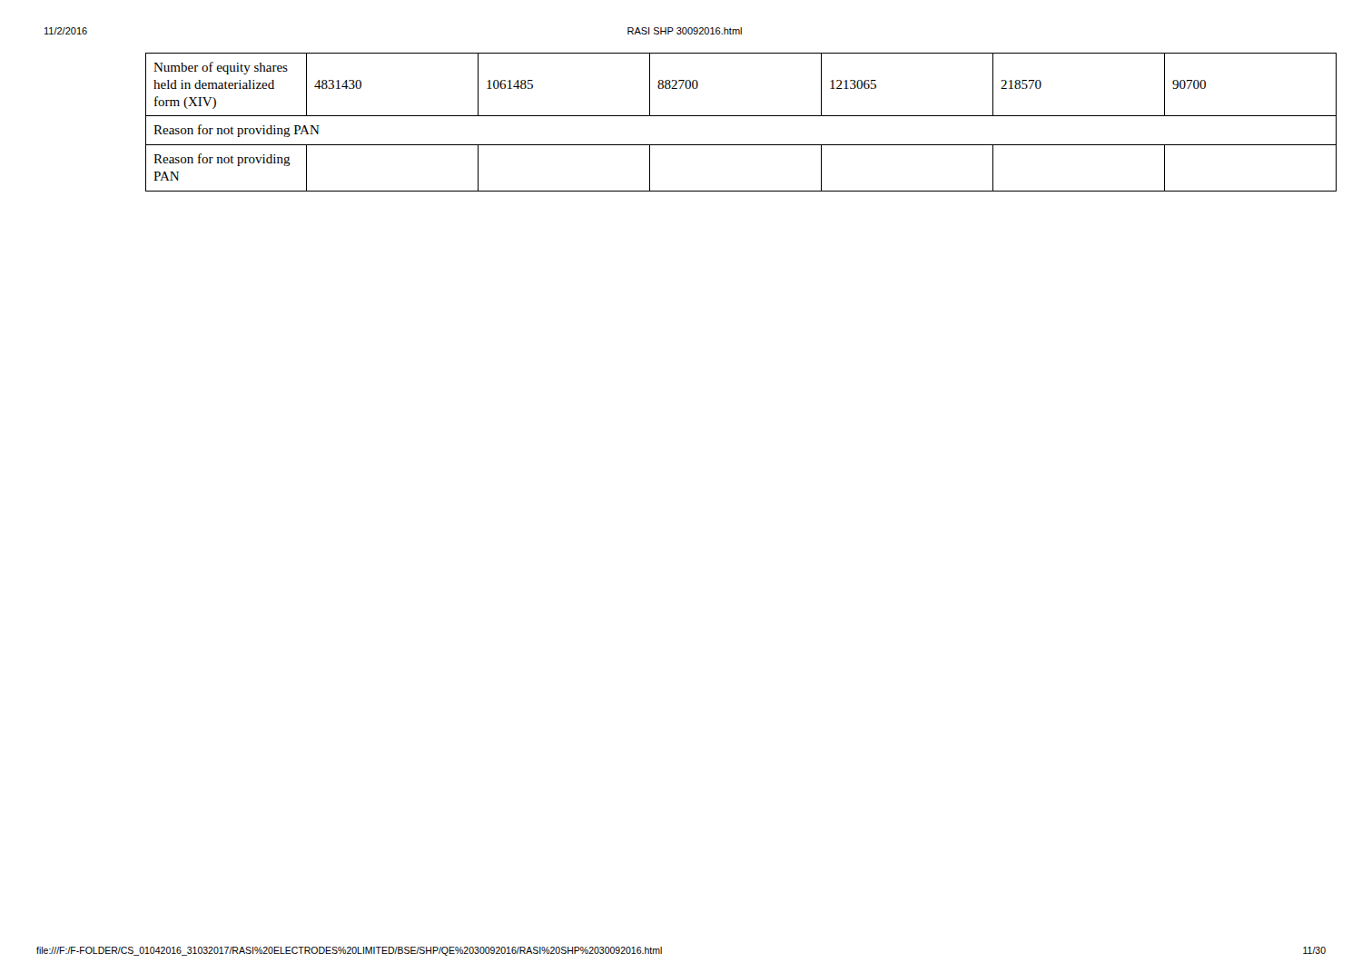11/2/2016
RASI SHP 30092016.html
| Number of equity shares held in dematerialized form (XIV) | 4831430 | 1061485 | 882700 | 1213065 | 218570 | 90700 |
| Reason for not providing PAN |
| Reason for not providing PAN | | | | | | |
file:///F:/F-FOLDER/CS_01042016_31032017/RASI%20ELECTRODES%20LIMITED/BSE/SHP/QE%2030092016/RASI%20SHP%2030092016.html
11/30